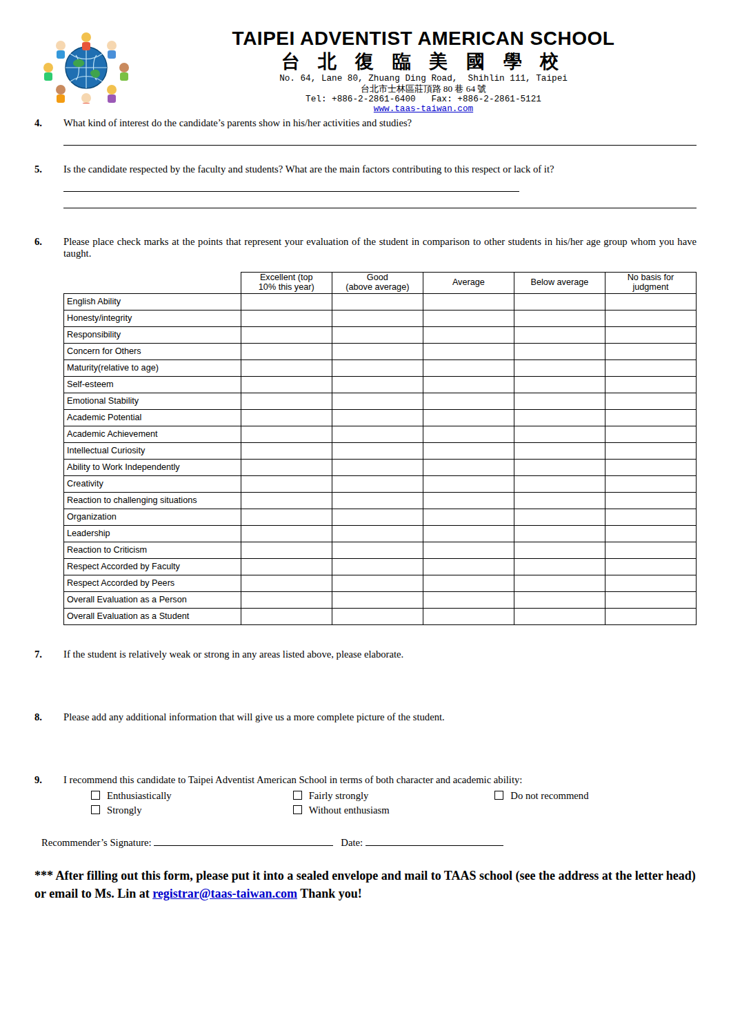TAIPEI ADVENTIST AMERICAN SCHOOL
台 北 復 臨 美 國 學 校
No. 64, Lane 80, Zhuang Ding Road, Shihlin 111, Taipei
台北市士林區莊頂路 80 巷 64 號
Tel: +886-2-2861-6400 Fax: +886-2-2861-5121
www.taas-taiwan.com
4.
What kind of interest do the candidate’s parents show in his/her activities and studies?
5.
Is the candidate respected by the faculty and students? What are the main factors contributing to this respect or lack of it?
6.
Please place check marks at the points that represent your evaluation of the student in comparison to other students in his/her age group whom you have taught.
| | Excellent (top 10% this year) | Good (above average) | Average | Below average | No basis for judgment |
| --- | --- | --- | --- | --- | --- |
| English Ability | | | | | |
| Honesty/integrity | | | | | |
| Responsibility | | | | | |
| Concern for Others | | | | | |
| Maturity(relative to age) | | | | | |
| Self-esteem | | | | | |
| Emotional Stability | | | | | |
| Academic Potential | | | | | |
| Academic Achievement | | | | | |
| Intellectual Curiosity | | | | | |
| Ability to Work Independently | | | | | |
| Creativity | | | | | |
| Reaction to challenging situations | | | | | |
| Organization | | | | | |
| Leadership | | | | | |
| Reaction to Criticism | | | | | |
| Respect Accorded by Faculty | | | | | |
| Respect Accorded by Peers | | | | | |
| Overall Evaluation as a Person | | | | | |
| Overall Evaluation as a Student | | | | | |
7.
If the student is relatively weak or strong in any areas listed above, please elaborate.
8.
Please add any additional information that will give us a more complete picture of the student.
9.
I recommend this candidate to Taipei Adventist American School in terms of both character and academic ability:
Enthusiastically
Fairly strongly
Do not recommend
Strongly
Without enthusiasm
Recommender’s Signature: Date:
*** After filling out this form, please put it into a sealed envelope and mail to TAAS school (see the address at the letter head) or email to Ms. Lin at registrar@taas-taiwan.com Thank you!